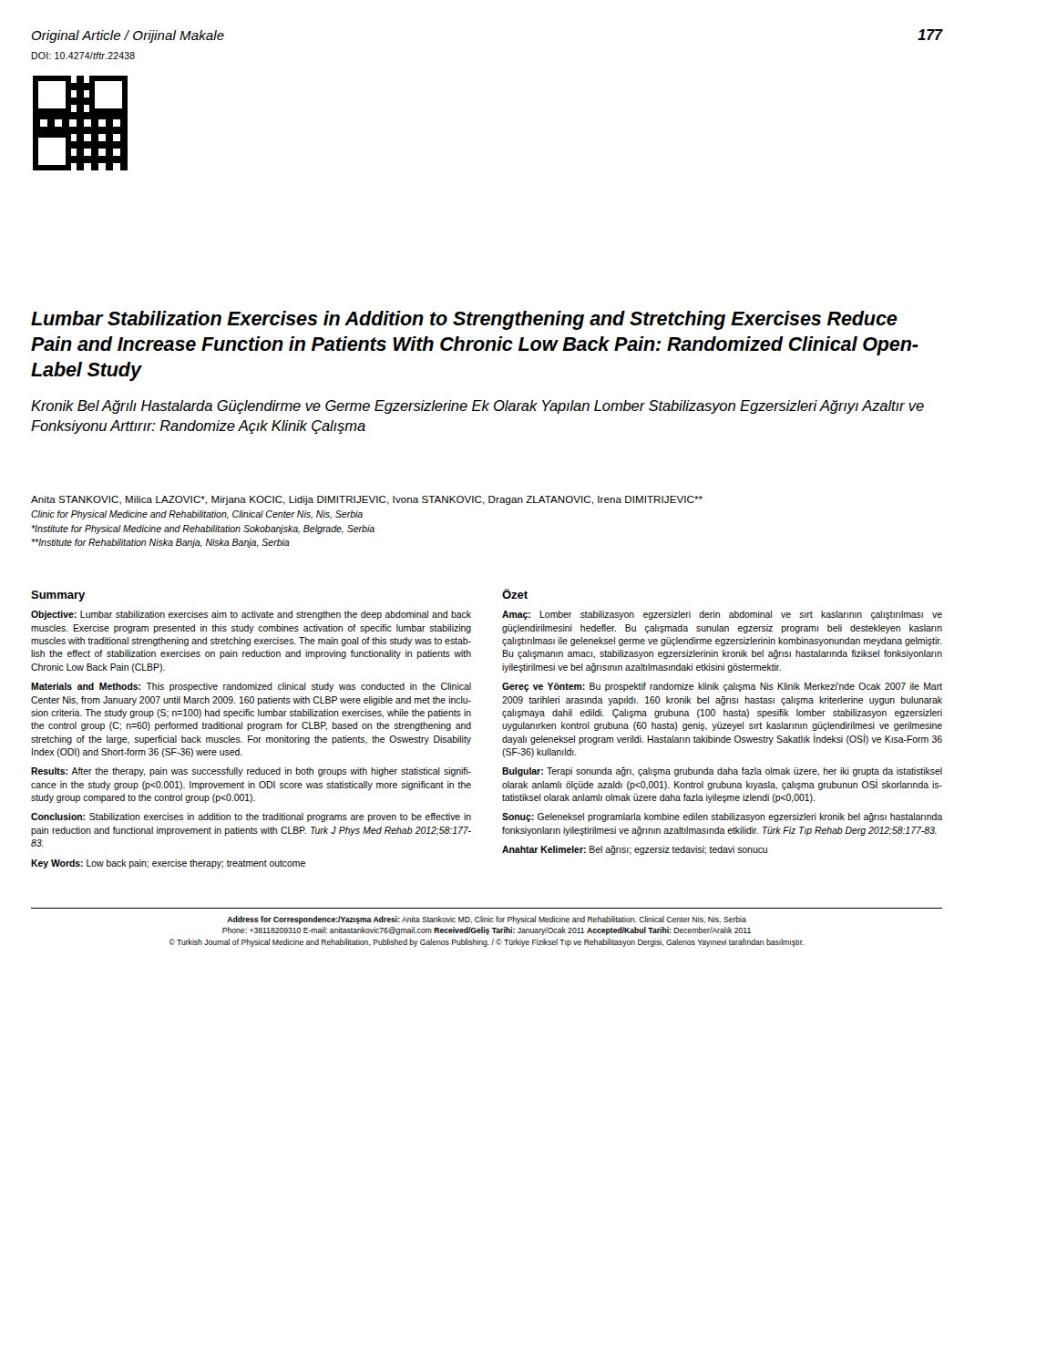Original Article / Orijinal Makale
177
DOI: 10.4274/tftr.22438
Lumbar Stabilization Exercises in Addition to Strengthening and Stretching Exercises Reduce Pain and Increase Function in Patients With Chronic Low Back Pain: Randomized Clinical Open-Label Study
Kronik Bel Ağrılı Hastalarda Güçlendirme ve Germe Egzersizlerine Ek Olarak Yapılan Lomber Stabilizasyon Egzersizleri Ağrıyı Azaltır ve Fonksiyonu Arttırır: Randomize Açık Klinik Çalışma
Anita STANKOVIC, Milica LAZOVIC*, Mirjana KOCIC, Lidija DIMITRIJEVIC, Ivona STANKOVIC, Dragan ZLATANOVIC, Irena DIMITRIJEVIC**
Clinic for Physical Medicine and Rehabilitation, Clinical Center Nis, Nis, Serbia
*Institute for Physical Medicine and Rehabilitation Sokobanjska, Belgrade, Serbia
**Institute for Rehabilitation Niska Banja, Niska Banja, Serbia
Summary
Objective: Lumbar stabilization exercises aim to activate and strengthen the deep abdominal and back muscles. Exercise program presented in this study combines activation of specific lumbar stabilizing muscles with traditional strengthening and stretching exercises. The main goal of this study was to establish the effect of stabilization exercises on pain reduction and improving functionality in patients with Chronic Low Back Pain (CLBP).
Materials and Methods: This prospective randomized clinical study was conducted in the Clinical Center Nis, from January 2007 until March 2009. 160 patients with CLBP were eligible and met the inclusion criteria. The study group (S; n=100) had specific lumbar stabilization exercises, while the patients in the control group (C; n=60) performed traditional program for CLBP, based on the strengthening and stretching of the large, superficial back muscles. For monitoring the patients, the Oswestry Disability Index (ODI) and Short-form 36 (SF-36) were used.
Results: After the therapy, pain was successfully reduced in both groups with higher statistical significance in the study group (p<0.001). Improvement in ODI score was statistically more significant in the study group compared to the control group (p<0.001).
Conclusion: Stabilization exercises in addition to the traditional programs are proven to be effective in pain reduction and functional improvement in patients with CLBP. Turk J Phys Med Rehab 2012;58:177-83.
Key Words: Low back pain; exercise therapy; treatment outcome
Özet
Amaç: Lomber stabilizasyon egzersizleri derin abdominal ve sırt kaslarının çalıştırılması ve güçlendirilmesini hedefler. Bu çalışmada sunulan egzersiz programı beli destekleyen kasların çalıştırılması ile geleneksel germe ve güçlendirme egzersizlerinin kombinasyonundan meydana gelmiştir. Bu çalışmanın amacı, stabilizasyon egzersizlerinin kronik bel ağrısı hastalarında fiziksel fonksiyonların iyileştirilmesi ve bel ağrısının azaltılmasındaki etkisini göstermektir.
Gereç ve Yöntem: Bu prospektif randomize klinik çalışma Nis Klinik Merkezi'nde Ocak 2007 ile Mart 2009 tarihleri arasında yapıldı. 160 kronik bel ağrısı hastası çalışma kriterlerine uygun bulunarak çalışmaya dahil edildi. Çalışma grubuna (100 hasta) spesifik lomber stabilizasyon egzersizleri uygulanırken kontrol grubuna (60 hasta) geniş, yüzeyel sırt kaslarının güçlendirilmesi ve gerilmesine dayalı geleneksel program verildi. Hastaların takibinde Oswestry Sakatlık İndeksi (OSİ) ve Kısa-Form 36 (SF-36) kullanıldı.
Bulgular: Terapi sonunda ağrı, çalışma grubunda daha fazla olmak üzere, her iki grupta da istatistiksel olarak anlamlı ölçüde azaldı (p<0,001). Kontrol grubuna kıyasla, çalışma grubunun OSİ skorlarında istatistiksel olarak anlamlı olmak üzere daha fazla iyileşme izlendi (p<0,001).
Sonuç: Geleneksel programlarla kombine edilen stabilizasyon egzersizleri kronik bel ağrısı hastalarında fonksiyonların iyileştirilmesi ve ağrının azaltılmasında etkilidir. Türk Fiz Tıp Rehab Derg 2012;58:177-83.
Anahtar Kelimeler: Bel ağrısı; egzersiz tedavisi; tedavi sonucu
Address for Correspondence:/Yazışma Adresi: Anita Stankovic MD, Clinic for Physical Medicine and Rehabilitation. Clinical Center Nis, Nis, Serbia
Phone: +38118209310 E-mail: anitastankovic76@gmail.com Received/Geliş Tarihi: January/Ocak 2011 Accepted/Kabul Tarihi: December/Aralık 2011
© Turkish Journal of Physical Medicine and Rehabilitation, Published by Galenos Publishing. / © Türkiye Fiziksel Tıp ve Rehabilitasyon Dergisi, Galenos Yayınevi tarafından basılmıştır.